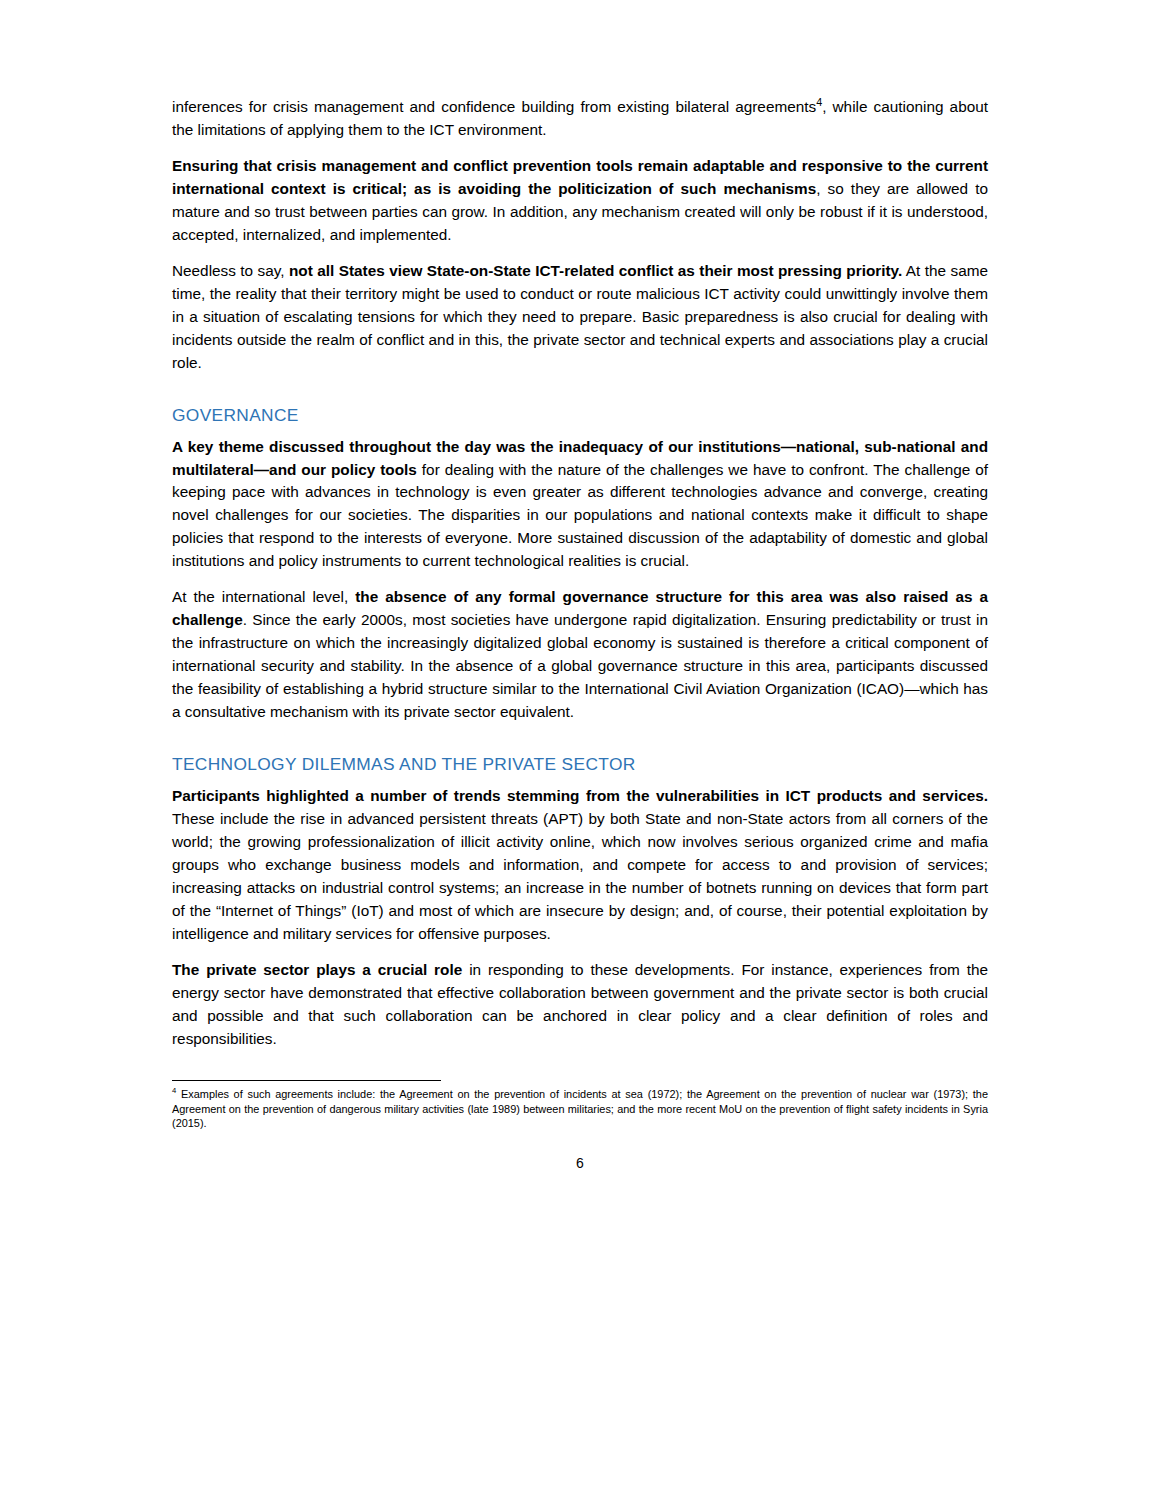inferences for crisis management and confidence building from existing bilateral agreements4, while cautioning about the limitations of applying them to the ICT environment.
Ensuring that crisis management and conflict prevention tools remain adaptable and responsive to the current international context is critical; as is avoiding the politicization of such mechanisms, so they are allowed to mature and so trust between parties can grow. In addition, any mechanism created will only be robust if it is understood, accepted, internalized, and implemented.
Needless to say, not all States view State-on-State ICT-related conflict as their most pressing priority. At the same time, the reality that their territory might be used to conduct or route malicious ICT activity could unwittingly involve them in a situation of escalating tensions for which they need to prepare. Basic preparedness is also crucial for dealing with incidents outside the realm of conflict and in this, the private sector and technical experts and associations play a crucial role.
GOVERNANCE
A key theme discussed throughout the day was the inadequacy of our institutions—national, sub-national and multilateral—and our policy tools for dealing with the nature of the challenges we have to confront. The challenge of keeping pace with advances in technology is even greater as different technologies advance and converge, creating novel challenges for our societies. The disparities in our populations and national contexts make it difficult to shape policies that respond to the interests of everyone. More sustained discussion of the adaptability of domestic and global institutions and policy instruments to current technological realities is crucial.
At the international level, the absence of any formal governance structure for this area was also raised as a challenge. Since the early 2000s, most societies have undergone rapid digitalization. Ensuring predictability or trust in the infrastructure on which the increasingly digitalized global economy is sustained is therefore a critical component of international security and stability. In the absence of a global governance structure in this area, participants discussed the feasibility of establishing a hybrid structure similar to the International Civil Aviation Organization (ICAO)—which has a consultative mechanism with its private sector equivalent.
TECHNOLOGY DILEMMAS AND THE PRIVATE SECTOR
Participants highlighted a number of trends stemming from the vulnerabilities in ICT products and services. These include the rise in advanced persistent threats (APT) by both State and non-State actors from all corners of the world; the growing professionalization of illicit activity online, which now involves serious organized crime and mafia groups who exchange business models and information, and compete for access to and provision of services; increasing attacks on industrial control systems; an increase in the number of botnets running on devices that form part of the “Internet of Things” (IoT) and most of which are insecure by design; and, of course, their potential exploitation by intelligence and military services for offensive purposes.
The private sector plays a crucial role in responding to these developments. For instance, experiences from the energy sector have demonstrated that effective collaboration between government and the private sector is both crucial and possible and that such collaboration can be anchored in clear policy and a clear definition of roles and responsibilities.
4 Examples of such agreements include: the Agreement on the prevention of incidents at sea (1972); the Agreement on the prevention of nuclear war (1973); the Agreement on the prevention of dangerous military activities (late 1989) between militaries; and the more recent MoU on the prevention of flight safety incidents in Syria (2015).
6